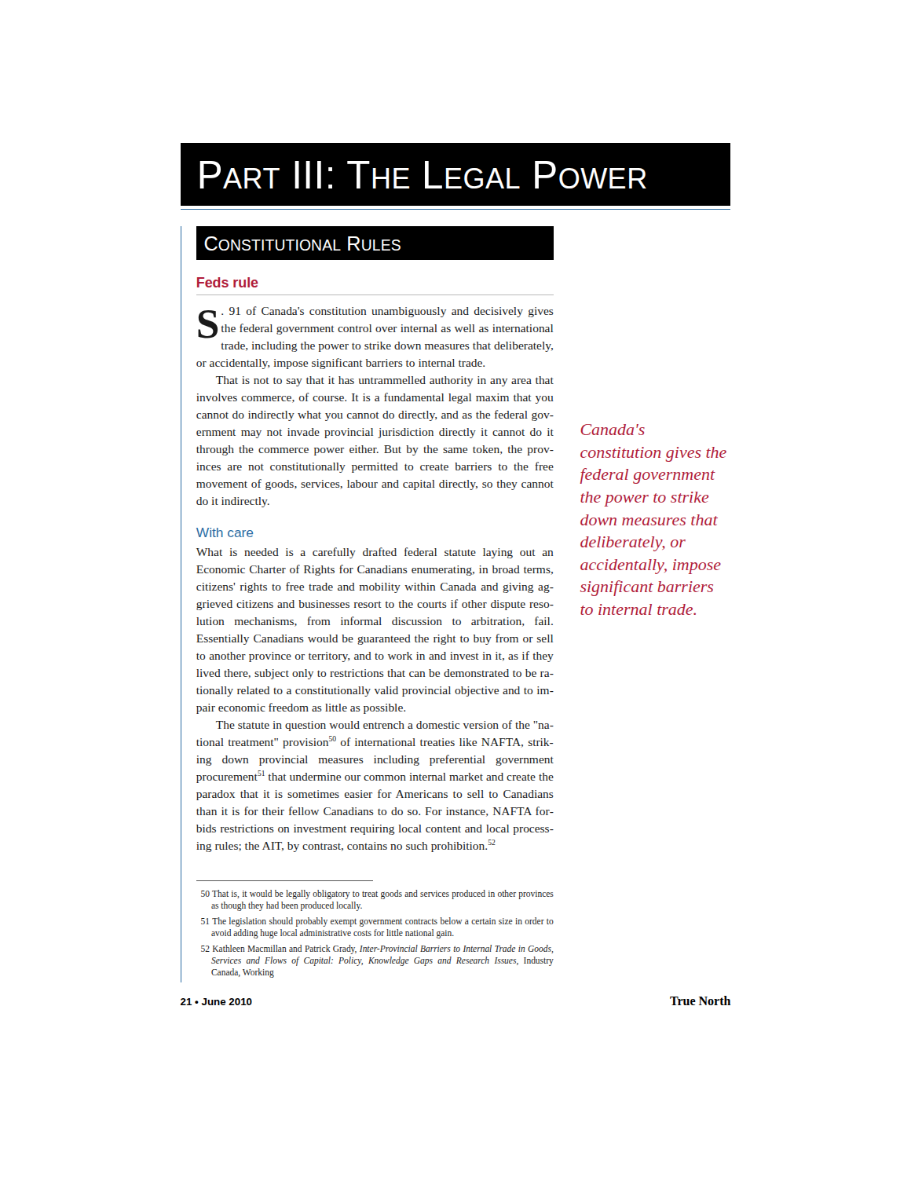PART III: THE LEGAL POWER
CONSTITUTIONAL RULES
Feds rule
S. 91 of Canada's constitution unambiguously and decisively gives the federal government control over internal as well as international trade, including the power to strike down measures that deliberately, or accidentally, impose significant barriers to internal trade.
That is not to say that it has untrammelled authority in any area that involves commerce, of course. It is a fundamental legal maxim that you cannot do indirectly what you cannot do directly, and as the federal government may not invade provincial jurisdiction directly it cannot do it through the commerce power either. But by the same token, the provinces are not constitutionally permitted to create barriers to the free movement of goods, services, labour and capital directly, so they cannot do it indirectly.
With care
What is needed is a carefully drafted federal statute laying out an Economic Charter of Rights for Canadians enumerating, in broad terms, citizens' rights to free trade and mobility within Canada and giving aggrieved citizens and businesses resort to the courts if other dispute resolution mechanisms, from informal discussion to arbitration, fail. Essentially Canadians would be guaranteed the right to buy from or sell to another province or territory, and to work in and invest in it, as if they lived there, subject only to restrictions that can be demonstrated to be rationally related to a constitutionally valid provincial objective and to impair economic freedom as little as possible.
The statute in question would entrench a domestic version of the "national treatment" provision50 of international treaties like NAFTA, striking down provincial measures including preferential government procurement51 that undermine our common internal market and create the paradox that it is sometimes easier for Americans to sell to Canadians than it is for their fellow Canadians to do so. For instance, NAFTA forbids restrictions on investment requiring local content and local processing rules; the AIT, by contrast, contains no such prohibition.52
50 That is, it would be legally obligatory to treat goods and services produced in other provinces as though they had been produced locally.
51 The legislation should probably exempt government contracts below a certain size in order to avoid adding huge local administrative costs for little national gain.
52 Kathleen Macmillan and Patrick Grady, Inter-Provincial Barriers to Internal Trade in Goods, Services and Flows of Capital: Policy, Knowledge Gaps and Research Issues, Industry Canada, Working
Canada's constitution gives the federal government the power to strike down measures that deliberately, or accidentally, impose significant barriers to internal trade.
21 • June 2010
True North